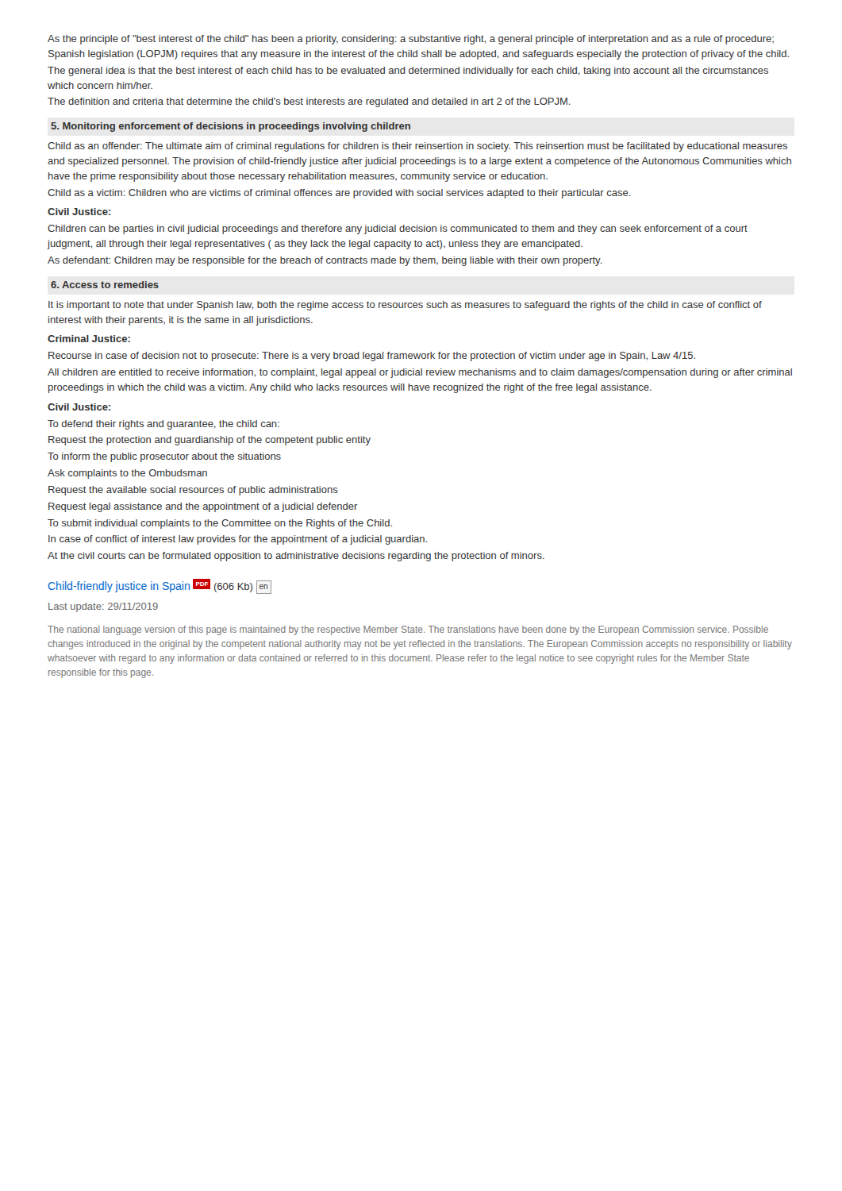As the principle of "best interest of the child" has been a priority, considering: a substantive right, a general principle of interpretation and as a rule of procedure; Spanish legislation (LOPJM) requires that any measure in the interest of the child shall be adopted, and safeguards especially the protection of privacy of the child.
The general idea is that the best interest of each child has to be evaluated and determined individually for each child, taking into account all the circumstances which concern him/her.
The definition and criteria that determine the child's best interests are regulated and detailed in art 2 of the LOPJM.
5. Monitoring enforcement of decisions in proceedings involving children
Child as an offender: The ultimate aim of criminal regulations for children is their reinsertion in society. This reinsertion must be facilitated by educational measures and specialized personnel. The provision of child-friendly justice after judicial proceedings is to a large extent a competence of the Autonomous Communities which have the prime responsibility about those necessary rehabilitation measures, community service or education.
Child as a victim: Children who are victims of criminal offences are provided with social services adapted to their particular case.
Civil Justice:
Children can be parties in civil judicial proceedings and therefore any judicial decision is communicated to them and they can seek enforcement of a court judgment, all through their legal representatives ( as they lack the legal capacity to act), unless they are emancipated.
As defendant: Children may be responsible for the breach of contracts made by them, being liable with their own property.
6. Access to remedies
It is important to note that under Spanish law, both the regime access to resources such as measures to safeguard the rights of the child in case of conflict of interest with their parents, it is the same in all jurisdictions.
Criminal Justice:
Recourse in case of decision not to prosecute: There is a very broad legal framework for the protection of victim under age in Spain, Law 4/15.
All children are entitled to receive information, to complaint, legal appeal or judicial review mechanisms and to claim damages/compensation during or after criminal proceedings in which the child was a victim. Any child who lacks resources will have recognized the right of the free legal assistance.
Civil Justice:
To defend their rights and guarantee, the child can:
Request the protection and guardianship of the competent public entity
To inform the public prosecutor about the situations
Ask complaints to the Ombudsman
Request the available social resources of public administrations
Request legal assistance and the appointment of a judicial defender
To submit individual complaints to the Committee on the Rights of the Child.
In case of conflict of interest law provides for the appointment of a judicial guardian.
At the civil courts can be formulated opposition to administrative decisions regarding the protection of minors.
Child-friendly justice in Spain PDF (606 Kb) en
Last update: 29/11/2019
The national language version of this page is maintained by the respective Member State. The translations have been done by the European Commission service. Possible changes introduced in the original by the competent national authority may not be yet reflected in the translations. The European Commission accepts no responsibility or liability whatsoever with regard to any information or data contained or referred to in this document. Please refer to the legal notice to see copyright rules for the Member State responsible for this page.